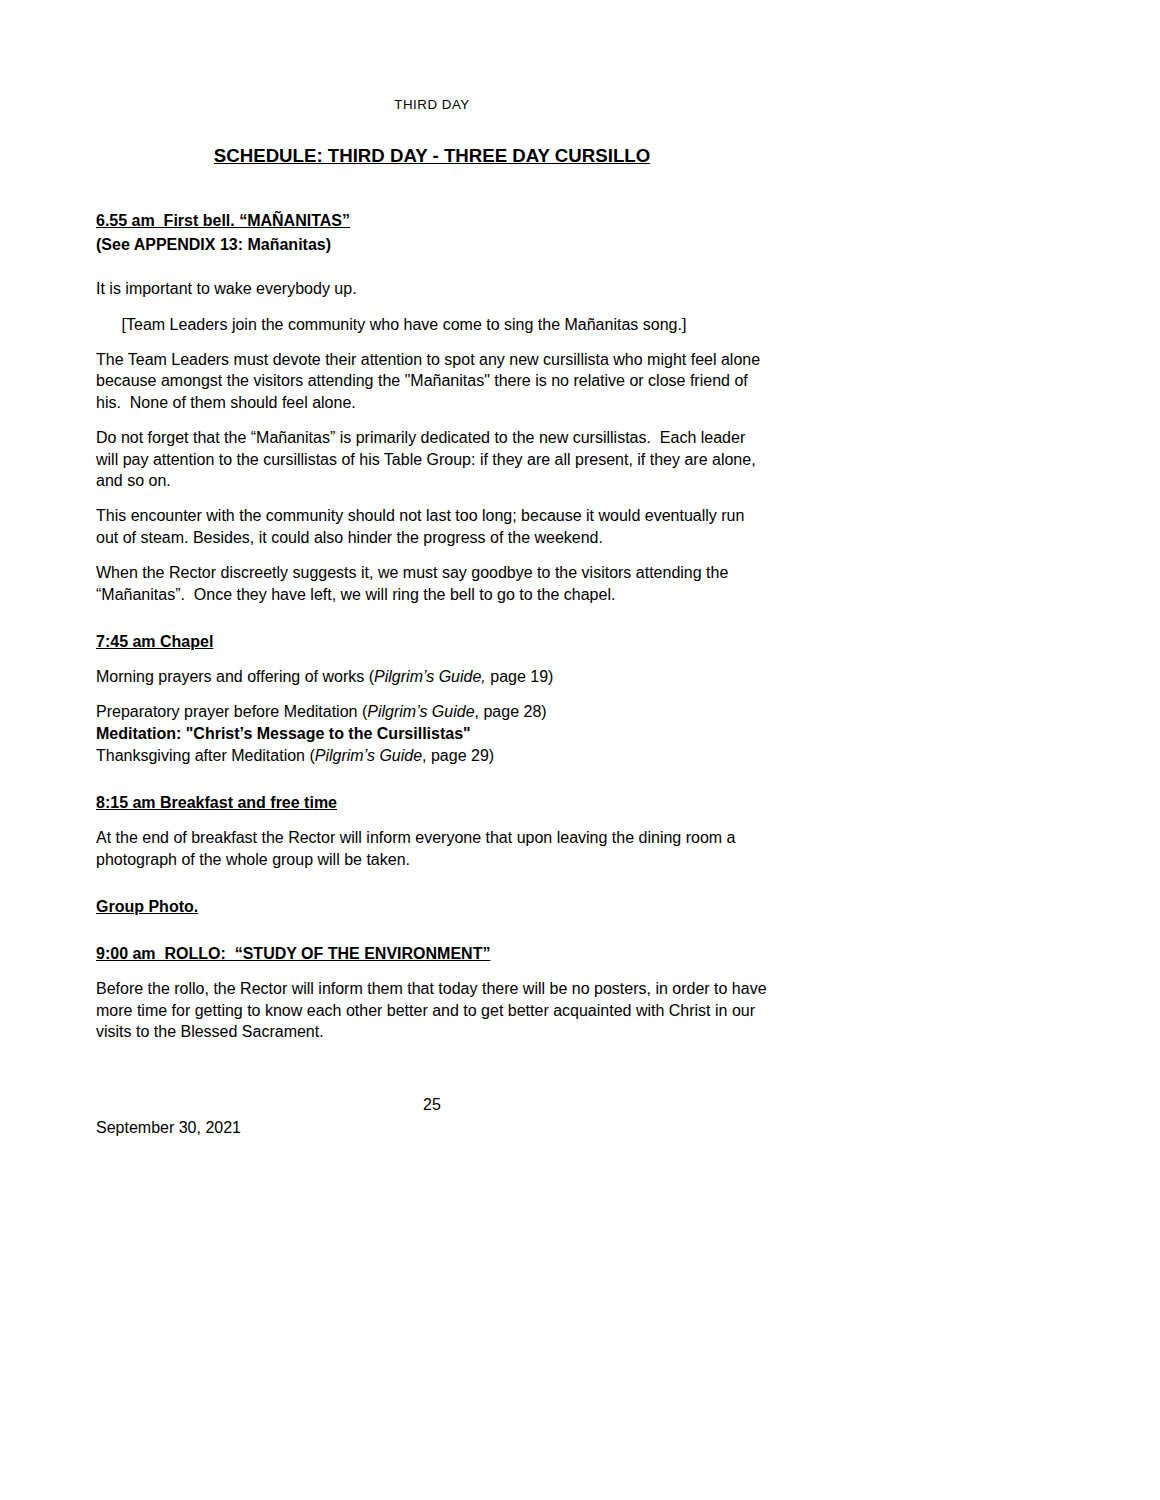THIRD DAY
SCHEDULE: THIRD DAY - THREE DAY CURSILLO
6.55 am First bell. “MAÑANITAS”
(See APPENDIX 13: Mañanitas)
It is important to wake everybody up.
[Team Leaders join the community who have come to sing the Mañanitas song.]
The Team Leaders must devote their attention to spot any new cursillista who might feel alone because amongst the visitors attending the "Mañanitas" there is no relative or close friend of his. None of them should feel alone.
Do not forget that the “Mañanitas” is primarily dedicated to the new cursillistas. Each leader will pay attention to the cursillistas of his Table Group: if they are all present, if they are alone, and so on.
This encounter with the community should not last too long; because it would eventually run out of steam. Besides, it could also hinder the progress of the weekend.
When the Rector discreetly suggests it, we must say goodbye to the visitors attending the “Mañanitas”. Once they have left, we will ring the bell to go to the chapel.
7:45 am Chapel
Morning prayers and offering of works (Pilgrim’s Guide, page 19)
Preparatory prayer before Meditation (Pilgrim’s Guide, page 28)
Meditation: "Christ’s Message to the Cursillistas"
Thanksgiving after Meditation (Pilgrim’s Guide, page 29)
8:15 am Breakfast and free time
At the end of breakfast the Rector will inform everyone that upon leaving the dining room a photograph of the whole group will be taken.
Group Photo.
9:00 am ROLLO: “STUDY OF THE ENVIRONMENT”
Before the rollo, the Rector will inform them that today there will be no posters, in order to have more time for getting to know each other better and to get better acquainted with Christ in our visits to the Blessed Sacrament.
25
September 30, 2021